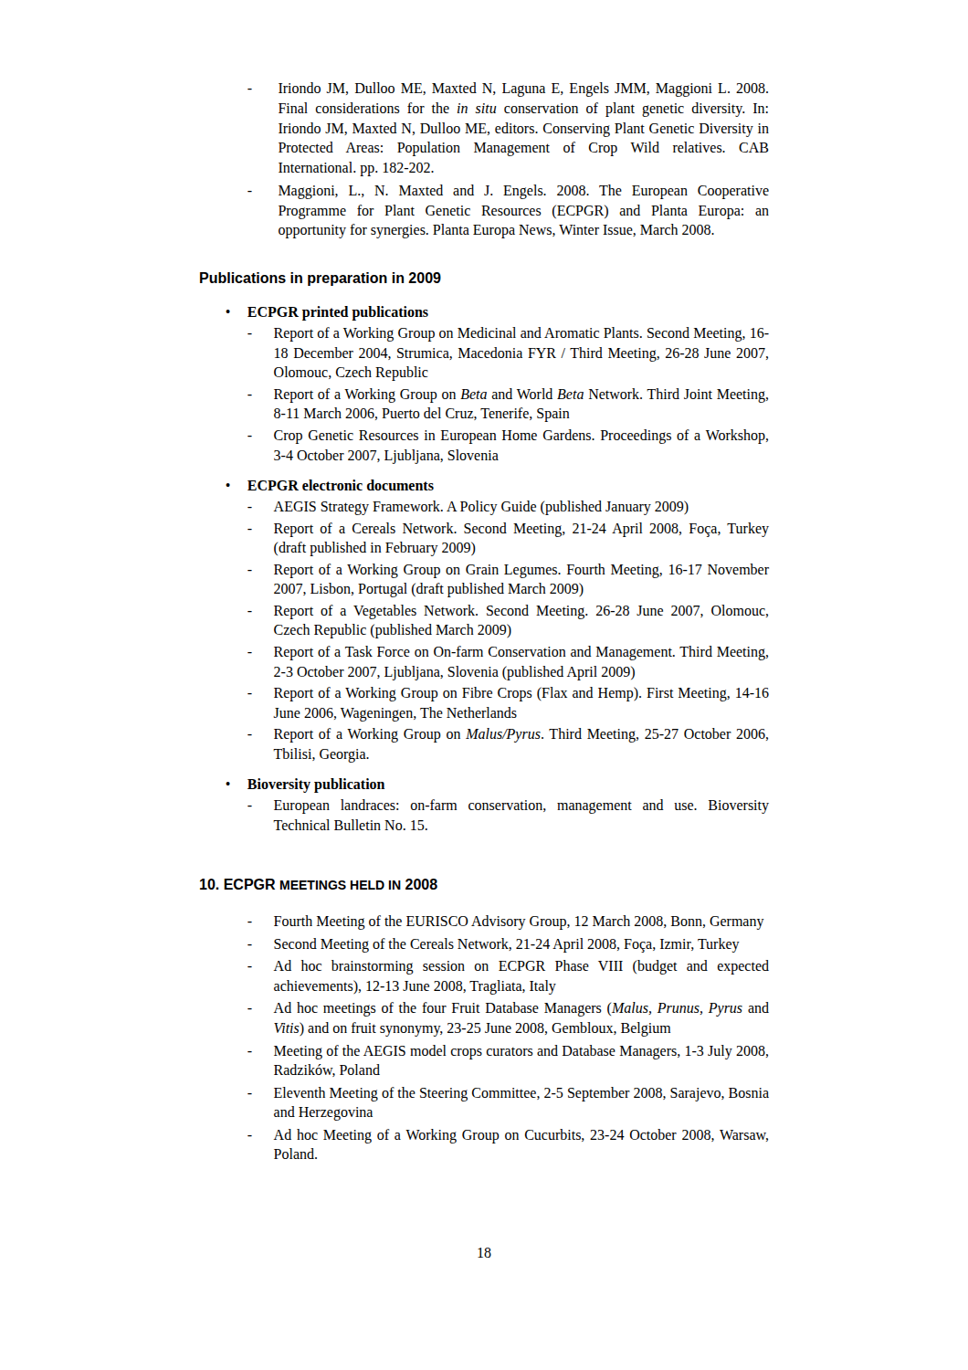Iriondo JM, Dulloo ME, Maxted N, Laguna E, Engels JMM, Maggioni L. 2008. Final considerations for the in situ conservation of plant genetic diversity. In: Iriondo JM, Maxted N, Dulloo ME, editors. Conserving Plant Genetic Diversity in Protected Areas: Population Management of Crop Wild relatives. CAB International. pp. 182-202.
Maggioni, L., N. Maxted and J. Engels. 2008. The European Cooperative Programme for Plant Genetic Resources (ECPGR) and Planta Europa: an opportunity for synergies. Planta Europa News, Winter Issue, March 2008.
Publications in preparation in 2009
ECPGR printed publications
Report of a Working Group on Medicinal and Aromatic Plants. Second Meeting, 16-18 December 2004, Strumica, Macedonia FYR / Third Meeting, 26-28 June 2007, Olomouc, Czech Republic
Report of a Working Group on Beta and World Beta Network. Third Joint Meeting, 8-11 March 2006, Puerto del Cruz, Tenerife, Spain
Crop Genetic Resources in European Home Gardens. Proceedings of a Workshop, 3-4 October 2007, Ljubljana, Slovenia
ECPGR electronic documents
AEGIS Strategy Framework. A Policy Guide (published January 2009)
Report of a Cereals Network. Second Meeting, 21-24 April 2008, Foça, Turkey (draft published in February 2009)
Report of a Working Group on Grain Legumes. Fourth Meeting, 16-17 November 2007, Lisbon, Portugal (draft published March 2009)
Report of a Vegetables Network. Second Meeting. 26-28 June 2007, Olomouc, Czech Republic (published March 2009)
Report of a Task Force on On-farm Conservation and Management. Third Meeting, 2-3 October 2007, Ljubljana, Slovenia (published April 2009)
Report of a Working Group on Fibre Crops (Flax and Hemp). First Meeting, 14-16 June 2006, Wageningen, The Netherlands
Report of a Working Group on Malus/Pyrus. Third Meeting, 25-27 October 2006, Tbilisi, Georgia.
Bioversity publication
European landraces: on-farm conservation, management and use. Bioversity Technical Bulletin No. 15.
10. ECPGR MEETINGS HELD IN 2008
Fourth Meeting of the EURISCO Advisory Group, 12 March 2008, Bonn, Germany
Second Meeting of the Cereals Network, 21-24 April 2008, Foça, Izmir, Turkey
Ad hoc brainstorming session on ECPGR Phase VIII (budget and expected achievements), 12-13 June 2008, Tragliata, Italy
Ad hoc meetings of the four Fruit Database Managers (Malus, Prunus, Pyrus and Vitis) and on fruit synonymy, 23-25 June 2008, Gembloux, Belgium
Meeting of the AEGIS model crops curators and Database Managers, 1-3 July 2008, Radzików, Poland
Eleventh Meeting of the Steering Committee, 2-5 September 2008, Sarajevo, Bosnia and Herzegovina
Ad hoc Meeting of a Working Group on Cucurbits, 23-24 October 2008, Warsaw, Poland.
18